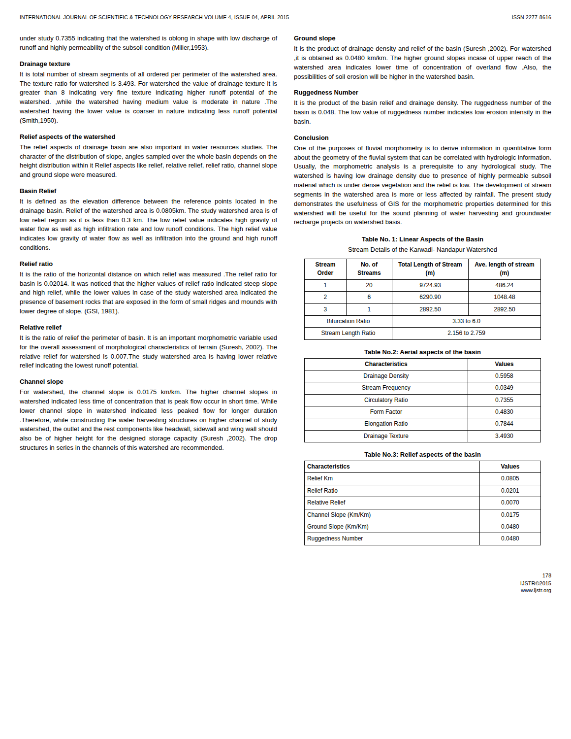INTERNATIONAL JOURNAL OF SCIENTIFIC & TECHNOLOGY RESEARCH VOLUME 4, ISSUE 04, APRIL 2015 ISSN 2277-8616
under study 0.7355 indicating that the watershed is oblong in shape with low discharge of runoff and highly permeability of the subsoil condition (Miller,1953).
Drainage texture
It is total number of stream segments of all ordered per perimeter of the watershed area. The texture ratio for watershed is 3.493. For watershed the value of drainage texture it is greater than 8 indicating very fine texture indicating higher runoff potential of the watershed. ,while the watershed having medium value is moderate in nature .The watershed having the lower value is coarser in nature indicating less runoff potential (Smith,1950).
Relief aspects of the watershed
The relief aspects of drainage basin are also important in water resources studies. The character of the distribution of slope, angles sampled over the whole basin depends on the height distribution within it Relief aspects like relief, relative relief, relief ratio, channel slope and ground slope were measured.
Basin Relief
It is defined as the elevation difference between the reference points located in the drainage basin. Relief of the watershed area is 0.0805km. The study watershed area is of low relief region as it is less than 0.3 km. The low relief value indicates high gravity of water flow as well as high infiltration rate and low runoff conditions. The high relief value indicates low gravity of water flow as well as infiltration into the ground and high runoff conditions.
Relief ratio
It is the ratio of the horizontal distance on which relief was measured .The relief ratio for basin is 0.02014. It was noticed that the higher values of relief ratio indicated steep slope and high relief, while the lower values in case of the study watershed area indicated the presence of basement rocks that are exposed in the form of small ridges and mounds with lower degree of slope. (GSI, 1981).
Relative relief
It is the ratio of relief the perimeter of basin. It is an important morphometric variable used for the overall assessment of morphological characteristics of terrain (Suresh, 2002). The relative relief for watershed is 0.007.The study watershed area is having lower relative relief indicating the lowest runoff potential.
Channel slope
For watershed, the channel slope is 0.0175 km/km. The higher channel slopes in watershed indicated less time of concentration that is peak flow occur in short time. While lower channel slope in watershed indicated less peaked flow for longer duration .Therefore, while constructing the water harvesting structures on higher channel of study watershed, the outlet and the rest components like headwall, sidewall and wing wall should also be of higher height for the designed storage capacity (Suresh ,2002). The drop structures in series in the channels of this watershed are recommended.
Ground slope
It is the product of drainage density and relief of the basin (Suresh ,2002). For watershed ,it is obtained as 0.0480 km/km. The higher ground slopes incase of upper reach of the watershed area indicates lower time of concentration of overland flow .Also, the possibilities of soil erosion will be higher in the watershed basin.
Ruggedness Number
It is the product of the basin relief and drainage density. The ruggedness number of the basin is 0.048. The low value of ruggedness number indicates low erosion intensity in the basin.
Conclusion
One of the purposes of fluvial morphometry is to derive information in quantitative form about the geometry of the fluvial system that can be correlated with hydrologic information. Usually, the morphometric analysis is a prerequisite to any hydrological study. The watershed is having low drainage density due to presence of highly permeable subsoil material which is under dense vegetation and the relief is low. The development of stream segments in the watershed area is more or less affected by rainfall. The present study demonstrates the usefulness of GIS for the morphometric properties determined for this watershed will be useful for the sound planning of water harvesting and groundwater recharge projects on watershed basis.
Table No. 1: Linear Aspects of the Basin
Stream Details of the Karwadi- Nandapur Watershed
| Stream Order | No. of Streams | Total Length of Stream (m) | Ave. length of stream (m) |
| --- | --- | --- | --- |
| 1 | 20 | 9724.93 | 486.24 |
| 2 | 6 | 6290.90 | 1048.48 |
| 3 | 1 | 2892.50 | 2892.50 |
| Bifurcation Ratio | 3.33 to 6.0 |
| Stream Length Ratio | 2.156 to 2.759 |
Table No.2: Aerial aspects of the basin
| Characteristics | Values |
| --- | --- |
| Drainage Density | 0.5958 |
| Stream Frequency | 0.0349 |
| Circulatory Ratio | 0.7355 |
| Form Factor | 0.4830 |
| Elongation Ratio | 0.7844 |
| Drainage Texture | 3.4930 |
Table No.3: Relief aspects of the basin
| Characteristics | Values |
| --- | --- |
| Relief Km | 0.0805 |
| Relief Ratio | 0.0201 |
| Relative Relief | 0.0070 |
| Channel Slope (Km/Km) | 0.0175 |
| Ground Slope (Km/Km) | 0.0480 |
| Ruggedness Number | 0.0480 |
178 IJSTR©2015 www.ijstr.org